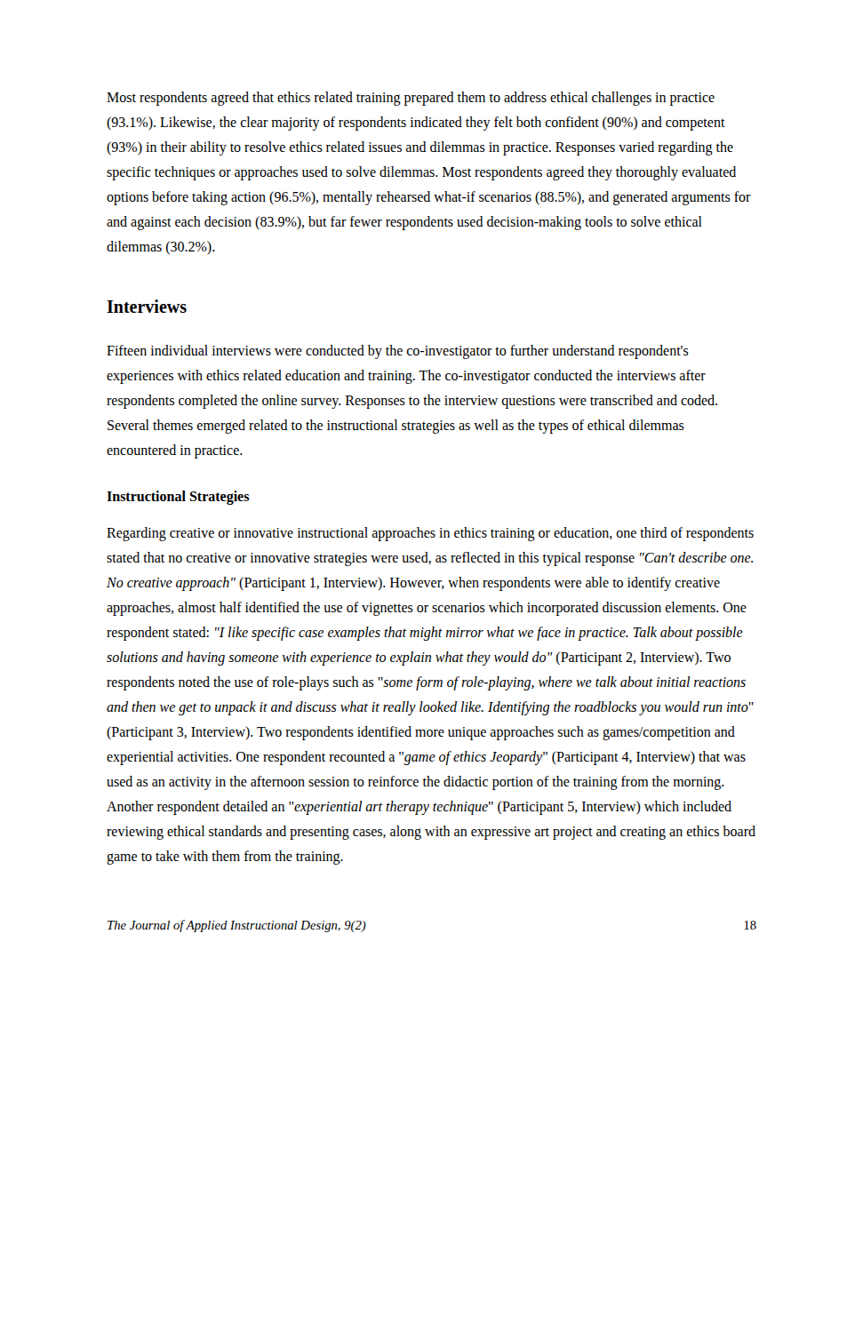Most respondents agreed that ethics related training prepared them to address ethical challenges in practice (93.1%). Likewise, the clear majority of respondents indicated they felt both confident (90%) and competent (93%) in their ability to resolve ethics related issues and dilemmas in practice. Responses varied regarding the specific techniques or approaches used to solve dilemmas. Most respondents agreed they thoroughly evaluated options before taking action (96.5%), mentally rehearsed what-if scenarios (88.5%), and generated arguments for and against each decision (83.9%), but far fewer respondents used decision-making tools to solve ethical dilemmas (30.2%).
Interviews
Fifteen individual interviews were conducted by the co-investigator to further understand respondent's experiences with ethics related education and training. The co-investigator conducted the interviews after respondents completed the online survey. Responses to the interview questions were transcribed and coded. Several themes emerged related to the instructional strategies as well as the types of ethical dilemmas encountered in practice.
Instructional Strategies
Regarding creative or innovative instructional approaches in ethics training or education, one third of respondents stated that no creative or innovative strategies were used, as reflected in this typical response "Can't describe one. No creative approach" (Participant 1, Interview). However, when respondents were able to identify creative approaches, almost half identified the use of vignettes or scenarios which incorporated discussion elements. One respondent stated: "I like specific case examples that might mirror what we face in practice. Talk about possible solutions and having someone with experience to explain what they would do" (Participant 2, Interview). Two respondents noted the use of role-plays such as "some form of role-playing, where we talk about initial reactions and then we get to unpack it and discuss what it really looked like. Identifying the roadblocks you would run into" (Participant 3, Interview). Two respondents identified more unique approaches such as games/competition and experiential activities. One respondent recounted a "game of ethics Jeopardy" (Participant 4, Interview) that was used as an activity in the afternoon session to reinforce the didactic portion of the training from the morning. Another respondent detailed an "experiential art therapy technique" (Participant 5, Interview) which included reviewing ethical standards and presenting cases, along with an expressive art project and creating an ethics board game to take with them from the training.
The Journal of Applied Instructional Design, 9(2) 18